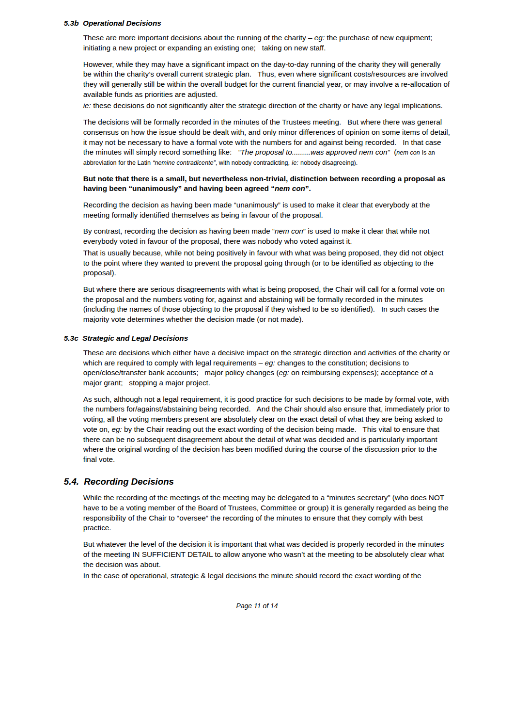5.3b Operational Decisions
These are more important decisions about the running of the charity – eg: the purchase of new equipment; initiating a new project or expanding an existing one; taking on new staff.
However, while they may have a significant impact on the day-to-day running of the charity they will generally be within the charity’s overall current strategic plan. Thus, even where significant costs/resources are involved they will generally still be within the overall budget for the current financial year, or may involve a re-allocation of available funds as priorities are adjusted.
ie: these decisions do not significantly alter the strategic direction of the charity or have any legal implications.
The decisions will be formally recorded in the minutes of the Trustees meeting. But where there was general consensus on how the issue should be dealt with, and only minor differences of opinion on some items of detail, it may not be necessary to have a formal vote with the numbers for and against being recorded. In that case the minutes will simply record something like: “The proposal to.........was approved nem con” (nem con is an abbreviation for the Latin “nemine contradicente”, with nobody contradicting, ie: nobody disagreeing).
But note that there is a small, but nevertheless non-trivial, distinction between recording a proposal as having been “unanimously” and having been agreed “nem con”.
Recording the decision as having been made “unanimously” is used to make it clear that everybody at the meeting formally identified themselves as being in favour of the proposal.
By contrast, recording the decision as having been made “nem con” is used to make it clear that while not everybody voted in favour of the proposal, there was nobody who voted against it.
That is usually because, while not being positively in favour with what was being proposed, they did not object to the point where they wanted to prevent the proposal going through (or to be identified as objecting to the proposal).
But where there are serious disagreements with what is being proposed, the Chair will call for a formal vote on the proposal and the numbers voting for, against and abstaining will be formally recorded in the minutes (including the names of those objecting to the proposal if they wished to be so identified). In such cases the majority vote determines whether the decision made (or not made).
5.3c Strategic and Legal Decisions
These are decisions which either have a decisive impact on the strategic direction and activities of the charity or which are required to comply with legal requirements – eg: changes to the constitution; decisions to open/close/transfer bank accounts; major policy changes (eg: on reimbursing expenses); acceptance of a major grant; stopping a major project.
As such, although not a legal requirement, it is good practice for such decisions to be made by formal vote, with the numbers for/against/abstaining being recorded. And the Chair should also ensure that, immediately prior to voting, all the voting members present are absolutely clear on the exact detail of what they are being asked to vote on, eg: by the Chair reading out the exact wording of the decision being made. This vital to ensure that there can be no subsequent disagreement about the detail of what was decided and is particularly important where the original wording of the decision has been modified during the course of the discussion prior to the final vote.
5.4. Recording Decisions
While the recording of the meetings of the meeting may be delegated to a “minutes secretary” (who does NOT have to be a voting member of the Board of Trustees, Committee or group) it is generally regarded as being the responsibility of the Chair to “oversee” the recording of the minutes to ensure that they comply with best practice.
But whatever the level of the decision it is important that what was decided is properly recorded in the minutes of the meeting IN SUFFICIENT DETAIL to allow anyone who wasn’t at the meeting to be absolutely clear what the decision was about.
In the case of operational, strategic & legal decisions the minute should record the exact wording of the
Page 11 of 14